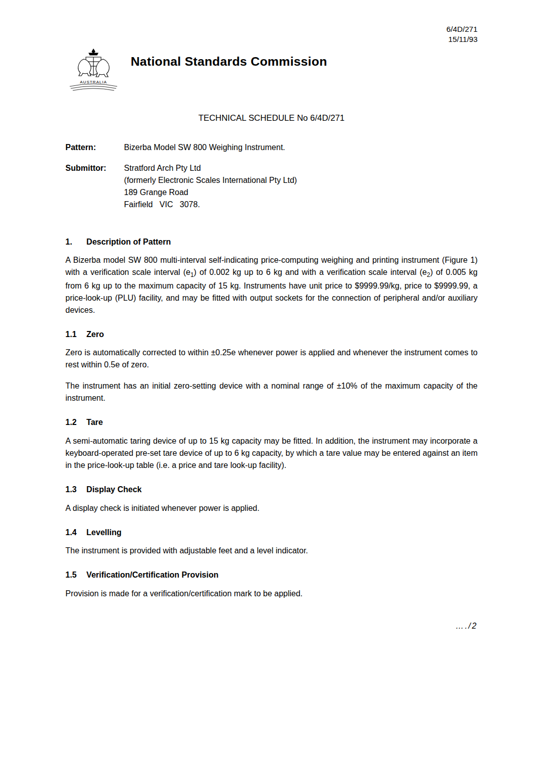6/4D/271
15/11/93
AUSTRALIA
National Standards Commission
TECHNICAL SCHEDULE No 6/4D/271
| Pattern: | Bizerba Model SW 800 Weighing Instrument. |
| Submittor: | Stratford Arch Pty Ltd (formerly Electronic Scales International Pty Ltd) 189 Grange Road Fairfield VIC 3078. |
1. Description of Pattern
A Bizerba model SW 800 multi-interval self-indicating price-computing weighing and printing instrument (Figure 1) with a verification scale interval (e1) of 0.002 kg up to 6 kg and with a verification scale interval (e2) of 0.005 kg from 6 kg up to the maximum capacity of 15 kg. Instruments have unit price to $9999.99/kg, price to $9999.99, a price-look-up (PLU) facility, and may be fitted with output sockets for the connection of peripheral and/or auxiliary devices.
1.1 Zero
Zero is automatically corrected to within ±0.25e whenever power is applied and whenever the instrument comes to rest within 0.5e of zero.
The instrument has an initial zero-setting device with a nominal range of ±10% of the maximum capacity of the instrument.
1.2 Tare
A semi-automatic taring device of up to 15 kg capacity may be fitted. In addition, the instrument may incorporate a keyboard-operated pre-set tare device of up to 6 kg capacity, by which a tare value may be entered against an item in the price-look-up table (i.e. a price and tare look-up facility).
1.3 Display Check
A display check is initiated whenever power is applied.
1.4 Levelling
The instrument is provided with adjustable feet and a level indicator.
1.5 Verification/Certification Provision
Provision is made for a verification/certification mark to be applied.
…./2